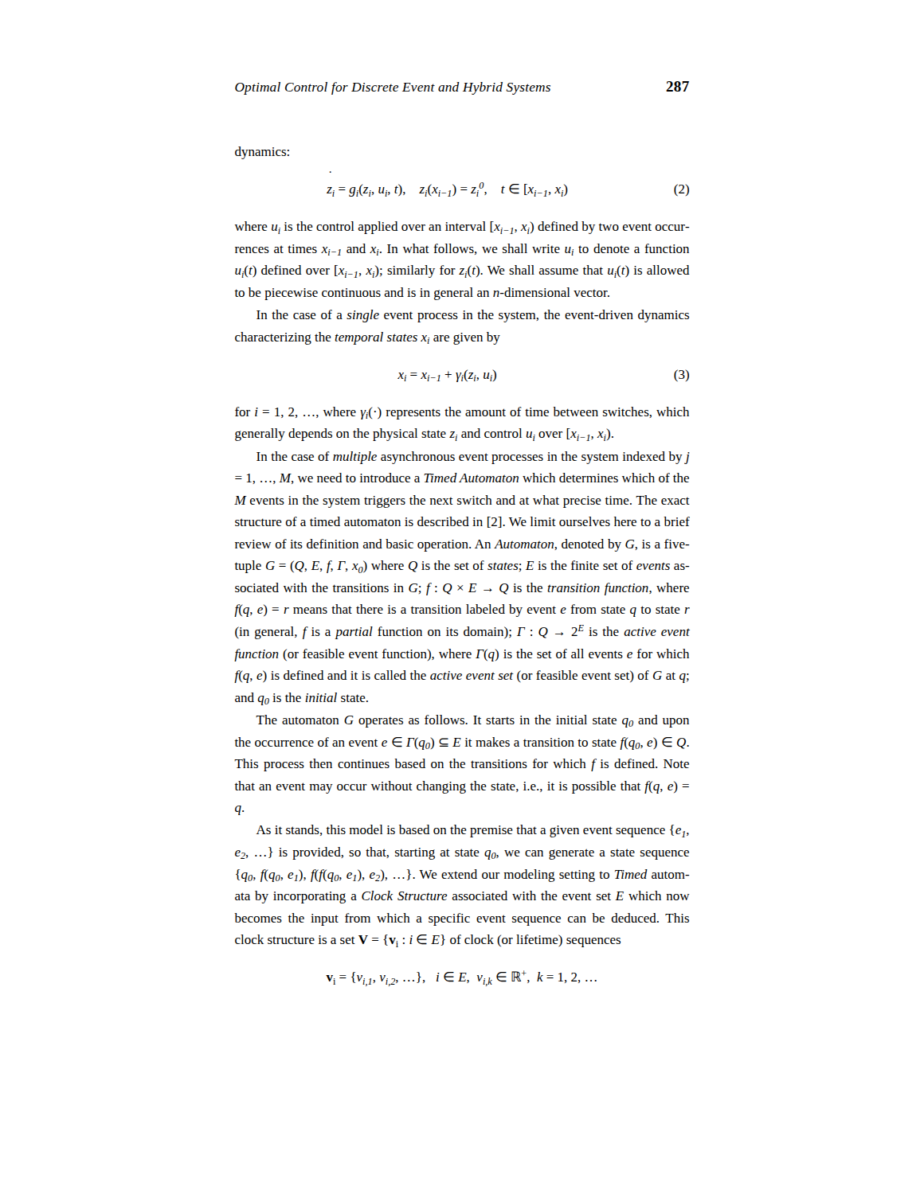Optimal Control for Discrete Event and Hybrid Systems
287
dynamics:
zi = gi(zi, ui, t), zi(xi−1) = zi0, t ∈ [xi−1, xi)
(2)
where ui is the control applied over an interval [xi−1, xi) defined by two event occurrences at times xi−1 and xi. In what follows, we shall write ui to denote a function ui(t) defined over [xi−1, xi); similarly for zi(t). We shall assume that ui(t) is allowed to be piecewise continuous and is in general an n-dimensional vector.
In the case of a single event process in the system, the event-driven dynamics characterizing the temporal states xi are given by
xi = xi−1 + γi(zi, ui)
(3)
for i = 1, 2, …, where γi(·) represents the amount of time between switches, which generally depends on the physical state zi and control ui over [xi−1, xi).
In the case of multiple asynchronous event processes in the system indexed by j = 1, …, M, we need to introduce a Timed Automaton which determines which of the M events in the system triggers the next switch and at what precise time. The exact structure of a timed automaton is described in [2]. We limit ourselves here to a brief review of its definition and basic operation. An Automaton, denoted by G, is a five-tuple G = (Q, E, f, Γ, x0) where Q is the set of states; E is the finite set of events associated with the transitions in G; f : Q × E → Q is the transition function, where f(q, e) = r means that there is a transition labeled by event e from state q to state r (in general, f is a partial function on its domain); Γ : Q → 2E is the active event function (or feasible event function), where Γ(q) is the set of all events e for which f(q, e) is defined and it is called the active event set (or feasible event set) of G at q; and q0 is the initial state.
The automaton G operates as follows. It starts in the initial state q0 and upon the occurrence of an event e ∈ Γ(q0) ⊆ E it makes a transition to state f(q0, e) ∈ Q. This process then continues based on the transitions for which f is defined. Note that an event may occur without changing the state, i.e., it is possible that f(q, e) = q.
As it stands, this model is based on the premise that a given event sequence {e1, e2, …} is provided, so that, starting at state q0, we can generate a state sequence {q0, f(q0, e1), f(f(q0, e1), e2), …}. We extend our modeling setting to Timed automata by incorporating a Clock Structure associated with the event set E which now becomes the input from which a specific event sequence can be deduced. This clock structure is a set V = {vi : i ∈ E} of clock (or lifetime) sequences
vi = {vi,1, vi,2, …}, i ∈ E, vi,k ∈ ℝ+, k = 1, 2, …